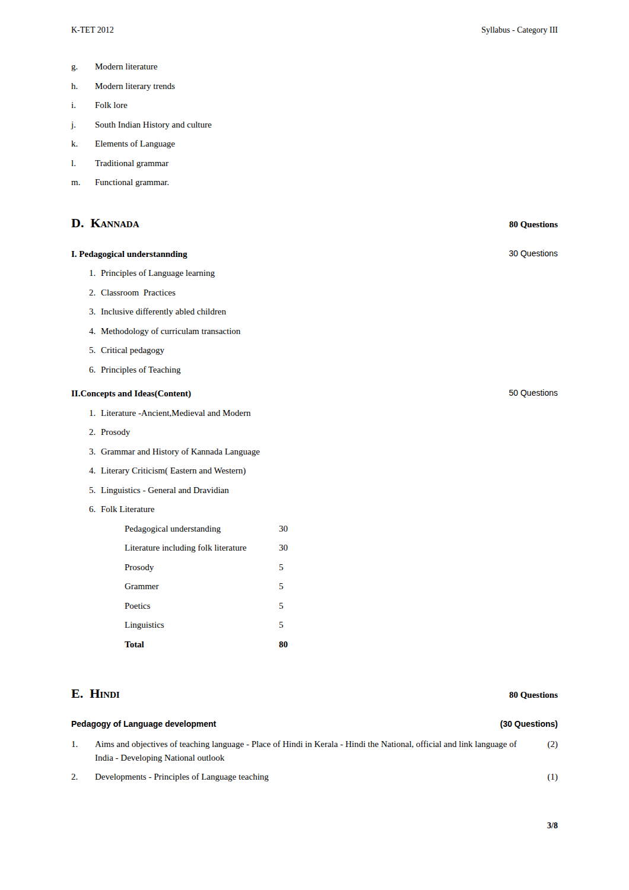K-TET 2012
Syllabus - Category III
g.
Modern literature
h.
Modern literary trends
i.
Folk lore
j.
South Indian History and culture
k.
Elements of Language
l.
Traditional grammar
m.
Functional grammar.
D. Kannada 80 Questions
I. Pedagogical understannding 30 Questions
1.
Principles of Language learning
2.
Classroom Practices
3.
Inclusive differently abled children
4.
Methodology of curriculam transaction
5.
Critical pedagogy
6.
Principles of Teaching
II.Concepts and Ideas(Content) 50 Questions
1.
Literature -Ancient,Medieval and Modern
2.
Prosody
3.
Grammar and History of Kannada Language
4.
Literary Criticism( Eastern and Western)
5.
Linguistics - General and Dravidian
6.
Folk Literature
Pedagogical understanding
30
Literature including folk literature
30
Prosody
5
Grammer
5
Poetics
5
Linguistics
5
Total
80
E. Hindi 80 Questions
Pedagogy of Language development (30 Questions)
1.
Aims and objectives of teaching language - Place of Hindi in Kerala - Hindi the National, official and link language of India - Developing National outlook
(2)
2.
Developments - Principles of Language teaching
(1)
3/8